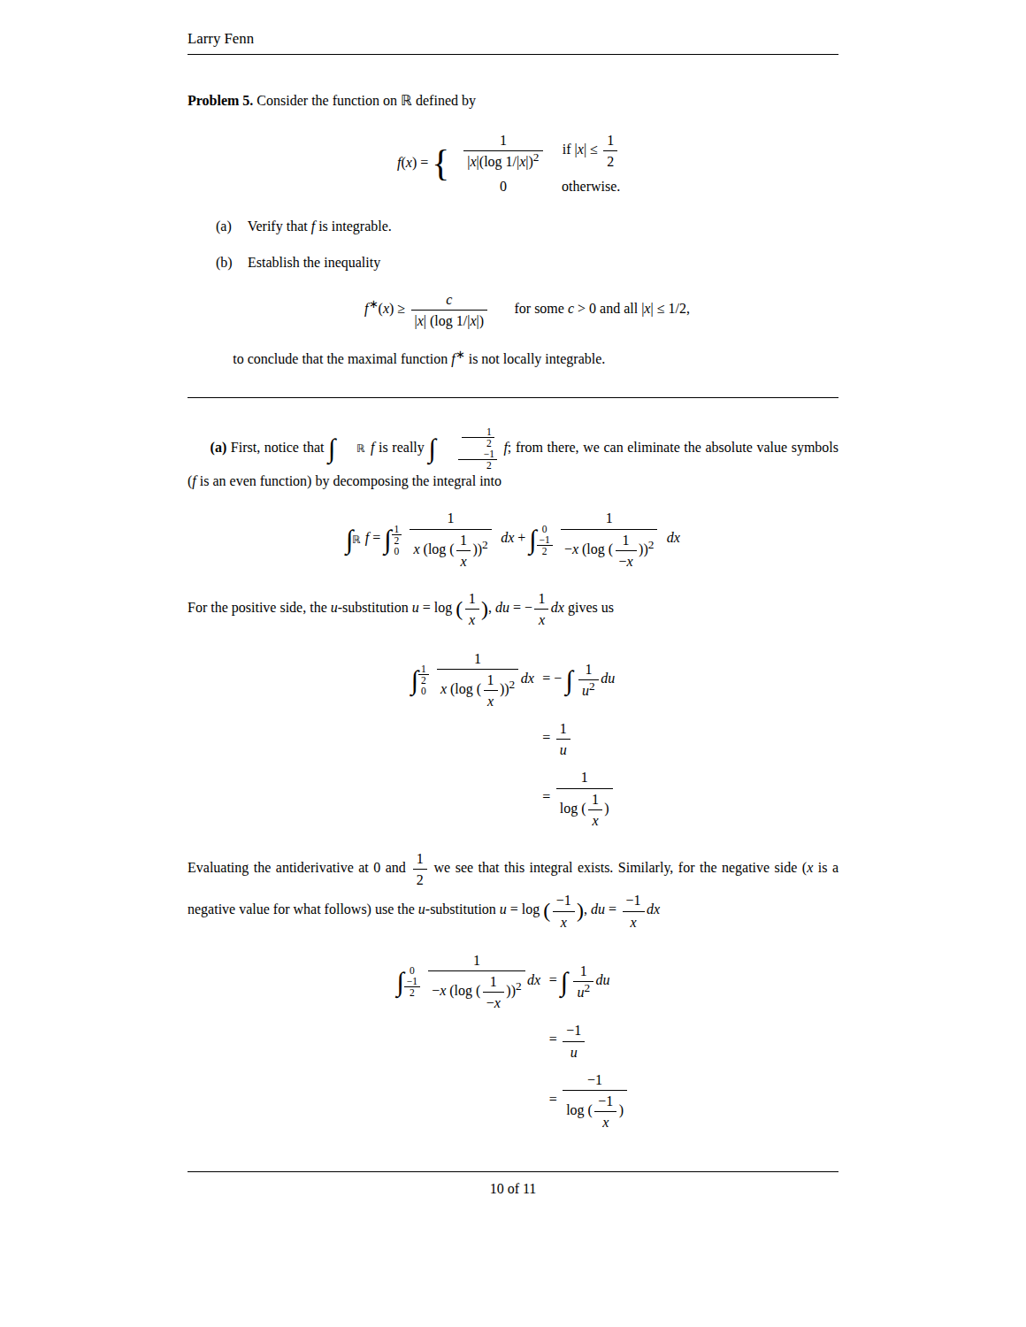Larry Fenn
Problem 5. Consider the function on ℝ defined by
f(x) = {
| 1 / x /(log 1// x /) 2 | if / x / ≤ 1 2 |
| 0 | otherwise. |
(a) Verify that f is integrable.
(b) Establish the inequality
f∗(x) ≥ c |x| (log 1/|x|) for some c > 0 and all |x| ≤ 1/2,
to conclude that the maximal function f∗ is not locally integrable.
(a) First, notice that ∫ℝ f is really ∫12−12 f; from there, we can eliminate the absolute value symbols (f is an even function) by decomposing the integral into
∫ℝ f = ∫120 1 x (log (1 x))2 dx + ∫0−12 1 −x (log (1−x))2 dx
For the positive side, the u-substitution u = log (1 x), du = −1 x dx gives us
∫120 1 x (log (1 x))2 dx = − ∫ 1 u2 du
= 1 u
= 1 log (1 x)
Evaluating the antiderivative at 0 and 12 we see that this integral exists. Similarly, for the negative side (x is a negative value for what follows) use the u-substitution u = log (−1 x), du = −1 x dx
∫0−12 1 −x (log (1−x))2 dx = ∫ 1 u2 du
= −1 u
= −1 log (−1 x)
10 of 11